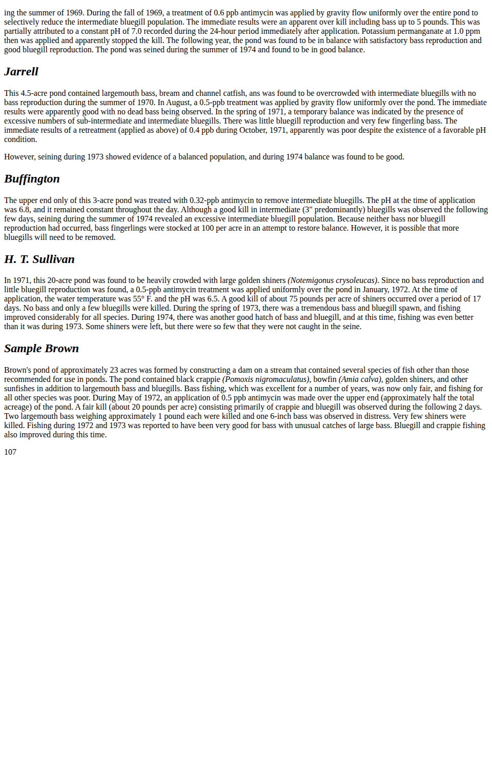ing the summer of 1969. During the fall of 1969, a treatment of 0.6 ppb antimycin was applied by gravity flow uniformly over the entire pond to selectively reduce the intermediate bluegill population. The immediate results were an apparent over kill including bass up to 5 pounds. This was partially attributed to a constant pH of 7.0 recorded during the 24-hour period immediately after application. Potassium permanganate at 1.0 ppm then was applied and apparently stopped the kill. The following year, the pond was found to be in balance with satisfactory bass reproduction and good bluegill reproduction. The pond was seined during the summer of 1974 and found to be in good balance.
Jarrell
This 4.5-acre pond contained largemouth bass, bream and channel catfish, ans was found to be overcrowded with intermediate bluegills with no bass reproduction during the summer of 1970. In August, a 0.5-ppb treatment was applied by gravity flow uniformly over the pond. The immediate results were apparently good with no dead bass being observed. In the spring of 1971, a temporary balance was indicated by the presence of excessive numbers of sub-intermediate and intermediate bluegills. There was little bluegill reproduction and very few fingerling bass. The immediate results of a retreatment (applied as above) of 0.4 ppb during October, 1971, apparently was poor despite the existence of a favorable pH condition.
However, seining during 1973 showed evidence of a balanced population, and during 1974 balance was found to be good.
Buffington
The upper end only of this 3-acre pond was treated with 0.32-ppb antimycin to remove intermediate bluegills. The pH at the time of application was 6.8, and it remained constant throughout the day. Although a good kill in intermediate (3" predominantly) bluegills was observed the following few days, seining during the summer of 1974 revealed an excessive intermediate bluegill population. Because neither bass nor bluegill reproduction had occurred, bass fingerlings were stocked at 100 per acre in an attempt to restore balance. However, it is possible that more bluegills will need to be removed.
H. T. Sullivan
In 1971, this 20-acre pond was found to be heavily crowded with large golden shiners (Notemigonus crysoleucas). Since no bass reproduction and little bluegill reproduction was found, a 0.5-ppb antimycin treatment was applied uniformly over the pond in January, 1972. At the time of application, the water temperature was 55° F. and the pH was 6.5. A good kill of about 75 pounds per acre of shiners occurred over a period of 17 days. No bass and only a few bluegills were killed. During the spring of 1973, there was a tremendous bass and bluegill spawn, and fishing improved considerably for all species. During 1974, there was another good hatch of bass and bluegill, and at this time, fishing was even better than it was during 1973. Some shiners were left, but there were so few that they were not caught in the seine.
Sample Brown
Brown's pond of approximately 23 acres was formed by constructing a dam on a stream that contained several species of fish other than those recommended for use in ponds. The pond contained black crappie (Pomoxis nigromaculatus), bowfin (Amia calva), golden shiners, and other sunfishes in addition to largemouth bass and bluegills. Bass fishing, which was excellent for a number of years, was now only fair, and fishing for all other species was poor. During May of 1972, an application of 0.5 ppb antimycin was made over the upper end (approximately half the total acreage) of the pond. A fair kill (about 20 pounds per acre) consisting primarily of crappie and bluegill was observed during the following 2 days. Two largemouth bass weighing approximately 1 pound each were killed and one 6-inch bass was observed in distress. Very few shiners were killed. Fishing during 1972 and 1973 was reported to have been very good for bass with unusual catches of large bass. Bluegill and crappie fishing also improved during this time.
107